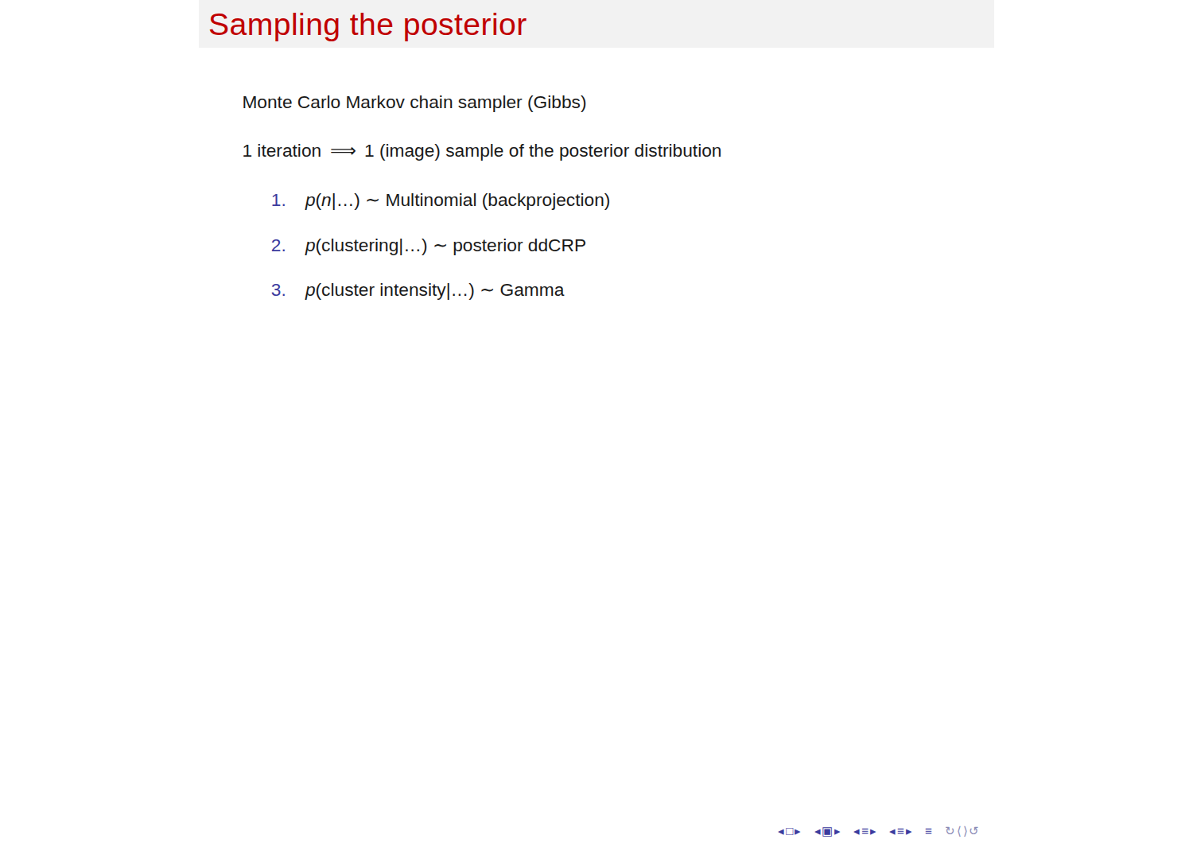Sampling the posterior
Monte Carlo Markov chain sampler (Gibbs)
1 iteration ⟹ 1 (image) sample of the posterior distribution
p(n|…) ∼ Multinomial (backprojection)
p(clustering|…) ∼ posterior ddCRP
p(cluster intensity|…) ∼ Gamma
◂□▸ ◂▣▸ ◂≡▸ ◂≡▸ ≡ ↻⟨⟩↺